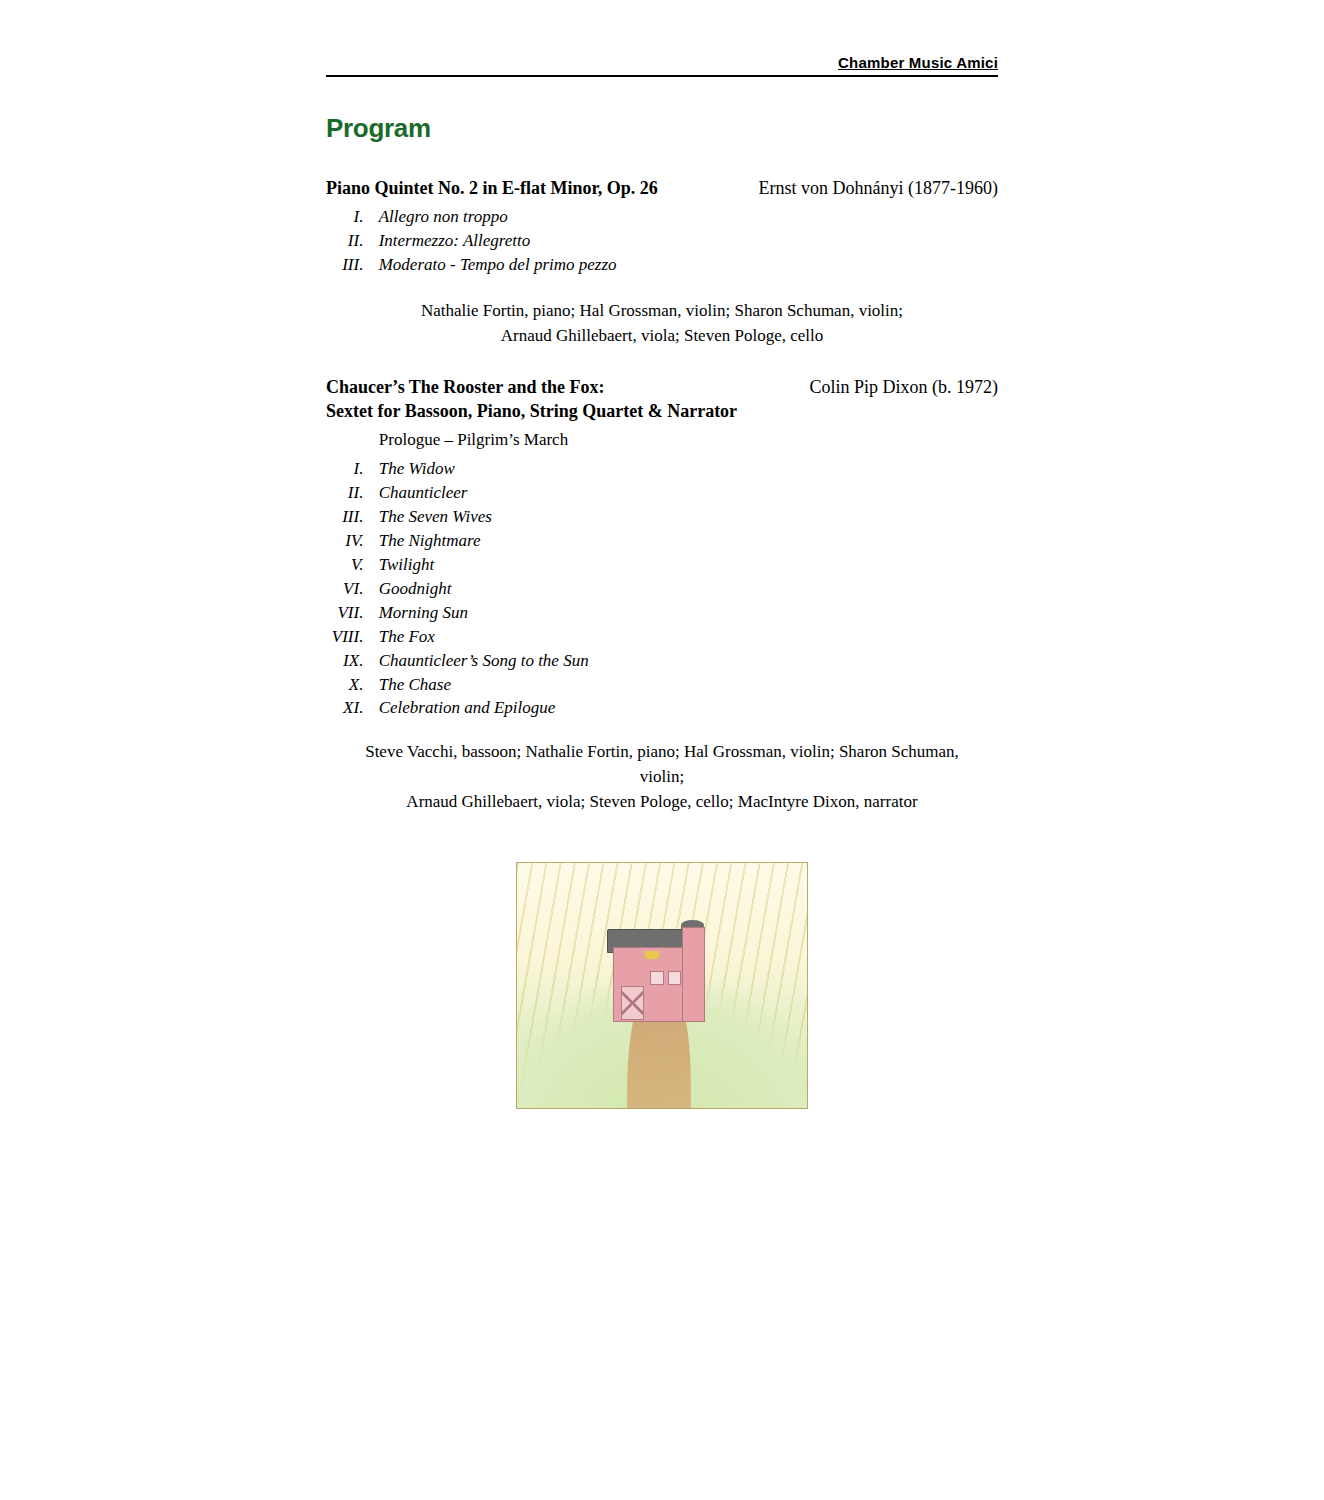Chamber Music Amici
Program
Piano Quintet No. 2 in E-flat Minor, Op. 26
Ernst von Dohnányi (1877-1960)
I. Allegro non troppo
II. Intermezzo: Allegretto
III. Moderato - Tempo del primo pezzo
Nathalie Fortin, piano; Hal Grossman, violin; Sharon Schuman, violin;
Arnaud Ghillebaert, viola; Steven Pologe, cello
Chaucer’s The Rooster and the Fox:
Colin Pip Dixon (b. 1972)
Sextet for Bassoon, Piano, String Quartet & Narrator
Prologue – Pilgrim’s March
I. The Widow
II. Chaunticleer
III. The Seven Wives
IV. The Nightmare
V. Twilight
VI. Goodnight
VII. Morning Sun
VIII. The Fox
IX. Chaunticleer’s Song to the Sun
X. The Chase
XI. Celebration and Epilogue
Steve Vacchi, bassoon; Nathalie Fortin, piano; Hal Grossman, violin; Sharon Schuman, violin;
Arnaud Ghillebaert, viola; Steven Pologe, cello; MacIntyre Dixon, narrator